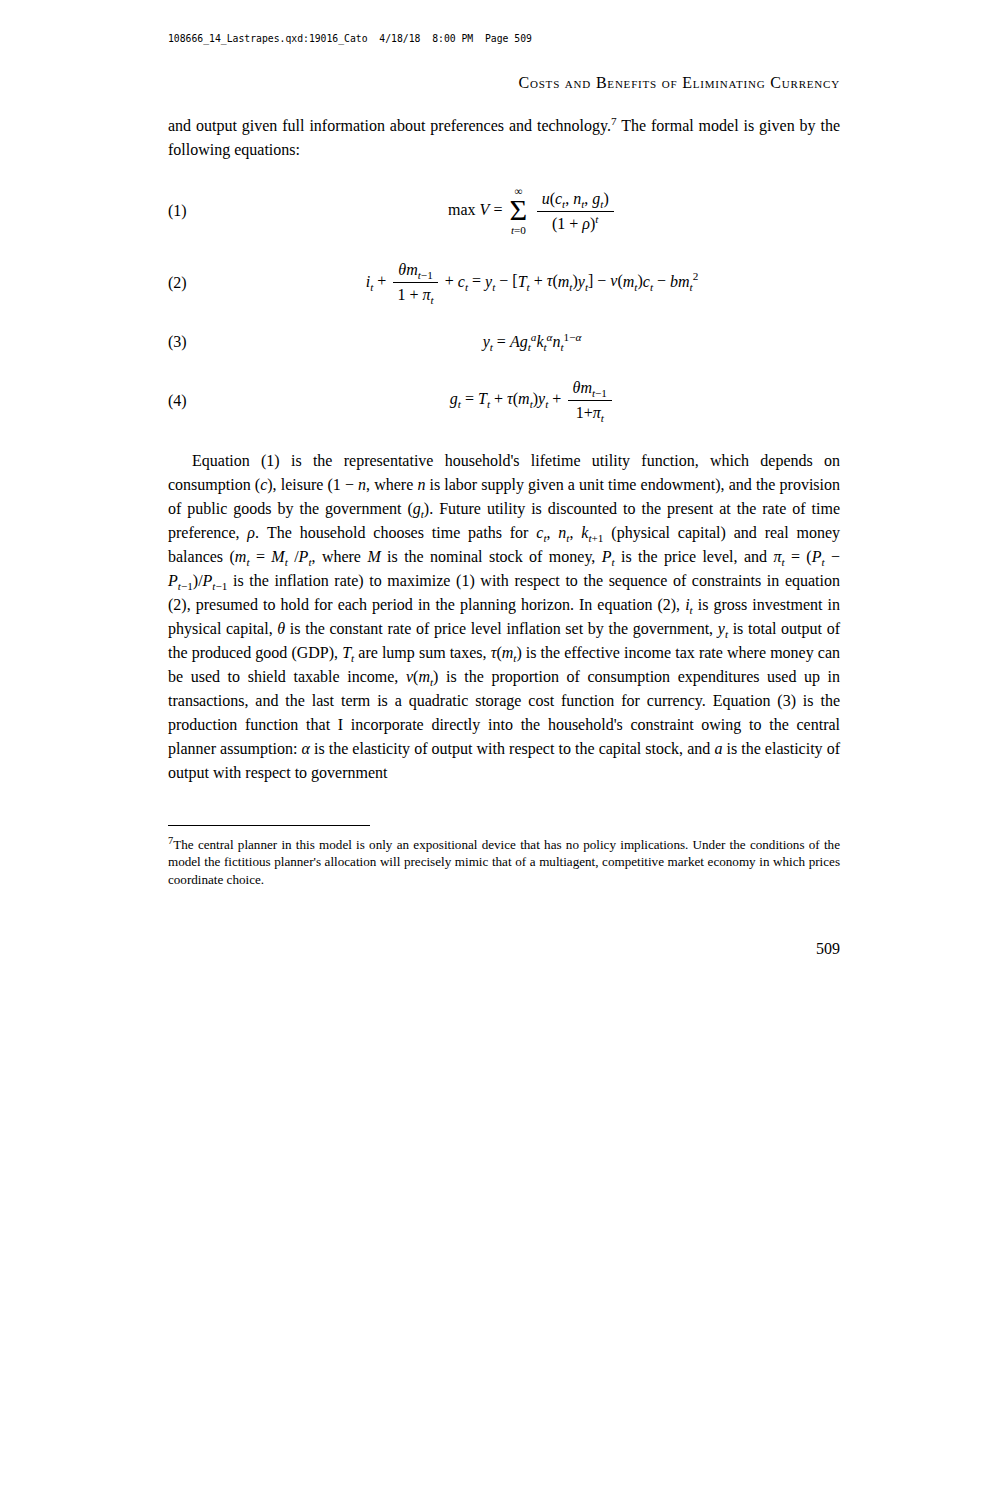108666_14_Lastrapes.qxd:19016_Cato 4/18/18 8:00 PM Page 509
Costs and Benefits of Eliminating Currency
and output given full information about preferences and technology.7 The formal model is given by the following equations:
(1)
max V = ∞ Σ t=0 u(ct, nt, gt) (1 + ρ)t
(2)
it + θmt−1 1 + πt + ct = yt − [Tt + τ(mt)yt] − v(mt)ct − bmt2
(3)
yt = Agtaktαnt1−α
(4)
gt = Tt + τ(mt)yt + θmt−1 1+πt
Equation (1) is the representative household's lifetime utility function, which depends on consumption (c), leisure (1 − n, where n is labor supply given a unit time endowment), and the provision of public goods by the government (gt). Future utility is discounted to the present at the rate of time preference, ρ. The household chooses time paths for ct, nt, kt+1 (physical capital) and real money balances (mt = Mt /Pt, where M is the nominal stock of money, Pt is the price level, and πt = (Pt − Pt−1)/Pt−1 is the inflation rate) to maximize (1) with respect to the sequence of constraints in equation (2), presumed to hold for each period in the planning horizon. In equation (2), it is gross investment in physical capital, θ is the constant rate of price level inflation set by the government, yt is total output of the produced good (GDP), Tt are lump sum taxes, τ(mt) is the effective income tax rate where money can be used to shield taxable income, v(mt) is the proportion of consumption expenditures used up in transactions, and the last term is a quadratic storage cost function for currency. Equation (3) is the production function that I incorporate directly into the household's constraint owing to the central planner assumption: α is the elasticity of output with respect to the capital stock, and a is the elasticity of output with respect to government
7The central planner in this model is only an expositional device that has no policy implications. Under the conditions of the model the fictitious planner's allocation will precisely mimic that of a multiagent, competitive market economy in which prices coordinate choice.
509